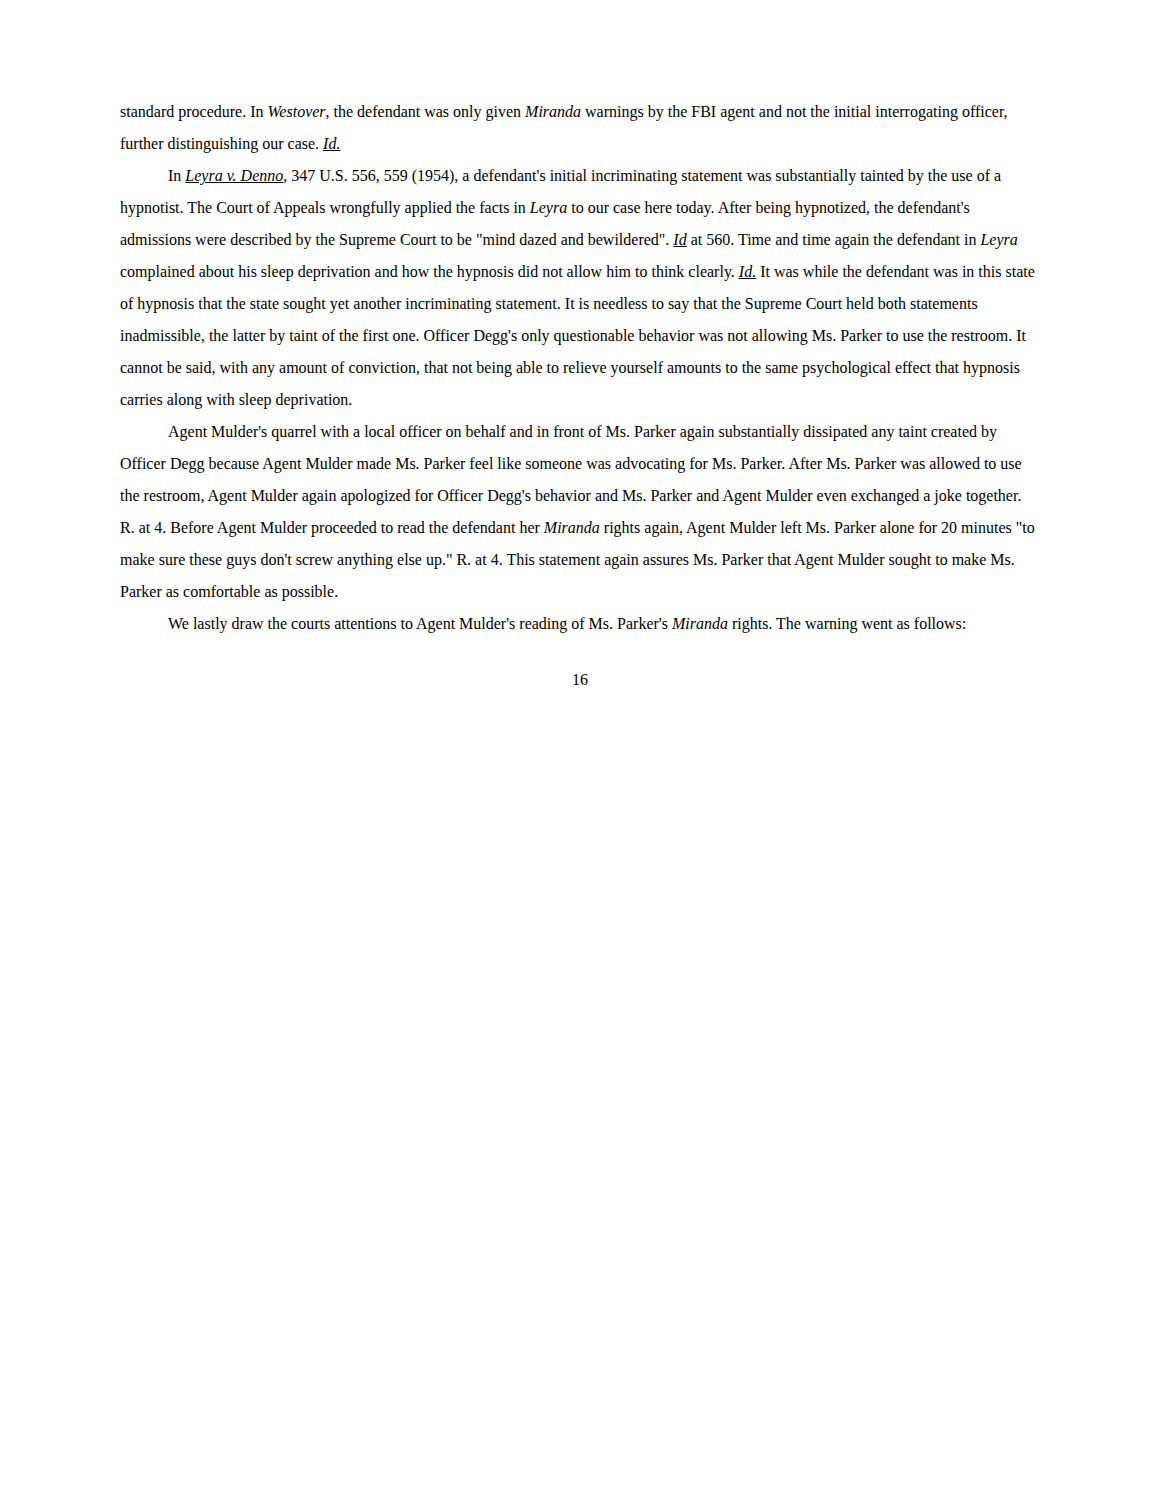standard procedure. In Westover, the defendant was only given Miranda warnings by the FBI agent and not the initial interrogating officer, further distinguishing our case. Id.
In Leyra v. Denno, 347 U.S. 556, 559 (1954), a defendant's initial incriminating statement was substantially tainted by the use of a hypnotist. The Court of Appeals wrongfully applied the facts in Leyra to our case here today. After being hypnotized, the defendant's admissions were described by the Supreme Court to be "mind dazed and bewildered". Id at 560. Time and time again the defendant in Leyra complained about his sleep deprivation and how the hypnosis did not allow him to think clearly. Id. It was while the defendant was in this state of hypnosis that the state sought yet another incriminating statement. It is needless to say that the Supreme Court held both statements inadmissible, the latter by taint of the first one. Officer Degg's only questionable behavior was not allowing Ms. Parker to use the restroom. It cannot be said, with any amount of conviction, that not being able to relieve yourself amounts to the same psychological effect that hypnosis carries along with sleep deprivation.
Agent Mulder's quarrel with a local officer on behalf and in front of Ms. Parker again substantially dissipated any taint created by Officer Degg because Agent Mulder made Ms. Parker feel like someone was advocating for Ms. Parker. After Ms. Parker was allowed to use the restroom, Agent Mulder again apologized for Officer Degg's behavior and Ms. Parker and Agent Mulder even exchanged a joke together. R. at 4. Before Agent Mulder proceeded to read the defendant her Miranda rights again, Agent Mulder left Ms. Parker alone for 20 minutes "to make sure these guys don't screw anything else up." R. at 4. This statement again assures Ms. Parker that Agent Mulder sought to make Ms. Parker as comfortable as possible.
We lastly draw the courts attentions to Agent Mulder's reading of Ms. Parker's Miranda rights. The warning went as follows:
16